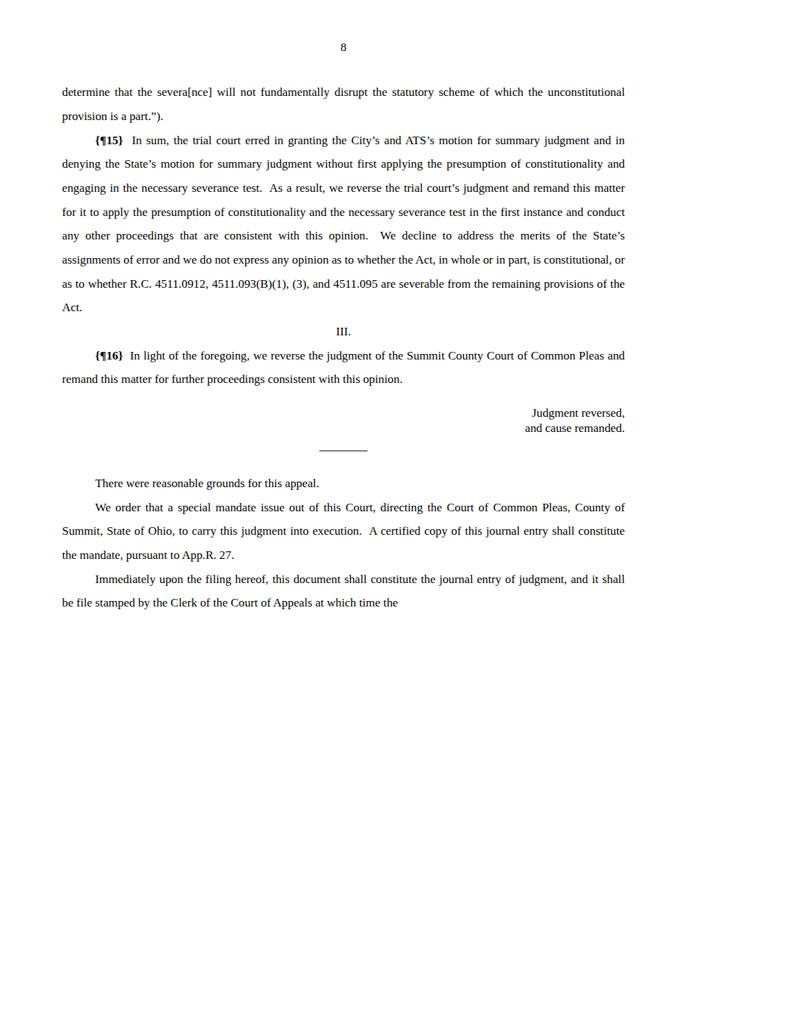8
determine that the severa[nce] will not fundamentally disrupt the statutory scheme of which the unconstitutional provision is a part.”).
{¶15} In sum, the trial court erred in granting the City’s and ATS’s motion for summary judgment and in denying the State’s motion for summary judgment without first applying the presumption of constitutionality and engaging in the necessary severance test. As a result, we reverse the trial court’s judgment and remand this matter for it to apply the presumption of constitutionality and the necessary severance test in the first instance and conduct any other proceedings that are consistent with this opinion. We decline to address the merits of the State’s assignments of error and we do not express any opinion as to whether the Act, in whole or in part, is constitutional, or as to whether R.C. 4511.0912, 4511.093(B)(1), (3), and 4511.095 are severable from the remaining provisions of the Act.
III.
{¶16} In light of the foregoing, we reverse the judgment of the Summit County Court of Common Pleas and remand this matter for further proceedings consistent with this opinion.
Judgment reversed,
and cause remanded.
There were reasonable grounds for this appeal.
We order that a special mandate issue out of this Court, directing the Court of Common Pleas, County of Summit, State of Ohio, to carry this judgment into execution. A certified copy of this journal entry shall constitute the mandate, pursuant to App.R. 27.
Immediately upon the filing hereof, this document shall constitute the journal entry of judgment, and it shall be file stamped by the Clerk of the Court of Appeals at which time the